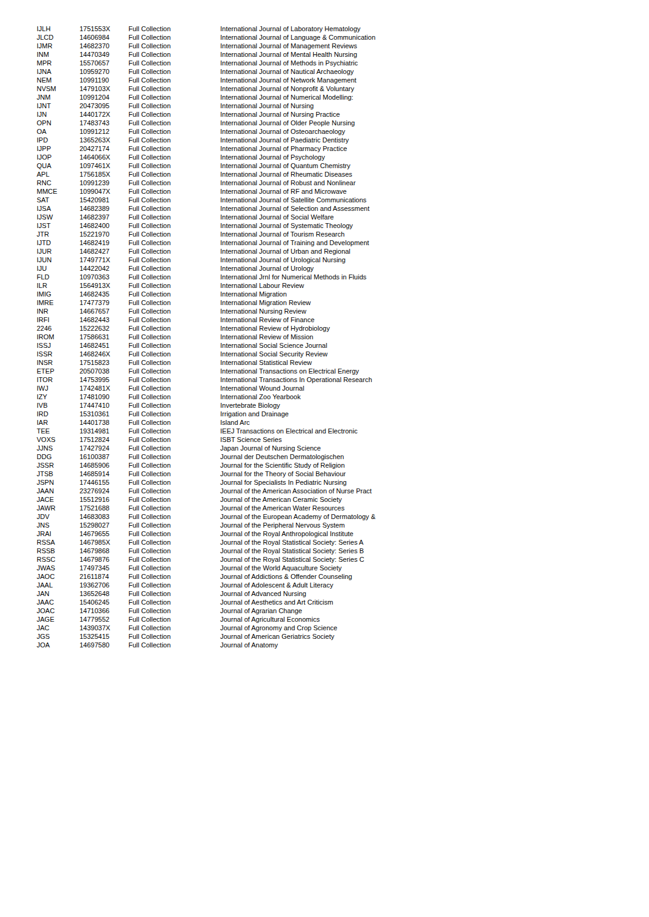| IJLH | 1751553X | Full Collection | International Journal of Laboratory Hematology |
| JLCD | 14606984 | Full Collection | International Journal of Language & Communication |
| IJMR | 14682370 | Full Collection | International Journal of Management Reviews |
| INM | 14470349 | Full Collection | International Journal of Mental Health Nursing |
| MPR | 15570657 | Full Collection | International Journal of Methods in Psychiatric |
| IJNA | 10959270 | Full Collection | International Journal of Nautical Archaeology |
| NEM | 10991190 | Full Collection | International Journal of Network Management |
| NVSM | 1479103X | Full Collection | International Journal of Nonprofit & Voluntary |
| JNM | 10991204 | Full Collection | International Journal of Numerical Modelling: |
| IJNT | 20473095 | Full Collection | International Journal of Nursing |
| IJN | 1440172X | Full Collection | International Journal of Nursing Practice |
| OPN | 17483743 | Full Collection | International Journal of Older People Nursing |
| OA | 10991212 | Full Collection | International Journal of Osteoarchaeology |
| IPD | 1365263X | Full Collection | International Journal of Paediatric Dentistry |
| IJPP | 20427174 | Full Collection | International Journal of Pharmacy Practice |
| IJOP | 1464066X | Full Collection | International Journal of Psychology |
| QUA | 1097461X | Full Collection | International Journal of Quantum Chemistry |
| APL | 1756185X | Full Collection | International Journal of Rheumatic Diseases |
| RNC | 10991239 | Full Collection | International Journal of Robust and Nonlinear |
| MMCE | 1099047X | Full Collection | International Journal of RF and Microwave |
| SAT | 15420981 | Full Collection | International Journal of Satellite Communications |
| IJSA | 14682389 | Full Collection | International Journal of Selection and Assessment |
| IJSW | 14682397 | Full Collection | International Journal of Social Welfare |
| IJST | 14682400 | Full Collection | International Journal of Systematic Theology |
| JTR | 15221970 | Full Collection | International Journal of Tourism Research |
| IJTD | 14682419 | Full Collection | International Journal of Training and Development |
| IJUR | 14682427 | Full Collection | International Journal of Urban and Regional |
| IJUN | 1749771X | Full Collection | International Journal of Urological Nursing |
| IJU | 14422042 | Full Collection | International Journal of Urology |
| FLD | 10970363 | Full Collection | International Jrnl for Numerical Methods in Fluids |
| ILR | 1564913X | Full Collection | International Labour Review |
| IMIG | 14682435 | Full Collection | International Migration |
| IMRE | 17477379 | Full Collection | International Migration Review |
| INR | 14667657 | Full Collection | International Nursing Review |
| IRFI | 14682443 | Full Collection | International Review of Finance |
| 2246 | 15222632 | Full Collection | International Review of Hydrobiology |
| IROM | 17586631 | Full Collection | International Review of Mission |
| ISSJ | 14682451 | Full Collection | International Social Science Journal |
| ISSR | 1468246X | Full Collection | International Social Security Review |
| INSR | 17515823 | Full Collection | International Statistical Review |
| ETEP | 20507038 | Full Collection | International Transactions on Electrical Energy |
| ITOR | 14753995 | Full Collection | International Transactions In Operational Research |
| IWJ | 1742481X | Full Collection | International Wound Journal |
| IZY | 17481090 | Full Collection | International Zoo Yearbook |
| IVB | 17447410 | Full Collection | Invertebrate Biology |
| IRD | 15310361 | Full Collection | Irrigation and Drainage |
| IAR | 14401738 | Full Collection | Island Arc |
| TEE | 19314981 | Full Collection | IEEJ Transactions on Electrical and Electronic |
| VOXS | 17512824 | Full Collection | ISBT Science Series |
| JJNS | 17427924 | Full Collection | Japan Journal of Nursing Science |
| DDG | 16100387 | Full Collection | Journal der Deutschen Dermatologischen |
| JSSR | 14685906 | Full Collection | Journal for the Scientific Study of Religion |
| JTSB | 14685914 | Full Collection | Journal for the Theory of Social Behaviour |
| JSPN | 17446155 | Full Collection | Journal for Specialists In Pediatric Nursing |
| JAAN | 23276924 | Full Collection | Journal of the American Association of Nurse Pract |
| JACE | 15512916 | Full Collection | Journal of the American Ceramic Society |
| JAWR | 17521688 | Full Collection | Journal of the American Water Resources |
| JDV | 14683083 | Full Collection | Journal of the European Academy of Dermatology & |
| JNS | 15298027 | Full Collection | Journal of the Peripheral Nervous System |
| JRAI | 14679655 | Full Collection | Journal of the Royal Anthropological Institute |
| RSSA | 1467985X | Full Collection | Journal of the Royal Statistical Society: Series A |
| RSSB | 14679868 | Full Collection | Journal of the Royal Statistical Society: Series B |
| RSSC | 14679876 | Full Collection | Journal of the Royal Statistical Society: Series C |
| JWAS | 17497345 | Full Collection | Journal of the World Aquaculture Society |
| JAOC | 21611874 | Full Collection | Journal of Addictions & Offender Counseling |
| JAAL | 19362706 | Full Collection | Journal of Adolescent & Adult Literacy |
| JAN | 13652648 | Full Collection | Journal of Advanced Nursing |
| JAAC | 15406245 | Full Collection | Journal of Aesthetics and Art Criticism |
| JOAC | 14710366 | Full Collection | Journal of Agrarian Change |
| JAGE | 14779552 | Full Collection | Journal of Agricultural Economics |
| JAC | 1439037X | Full Collection | Journal of Agronomy and Crop Science |
| JGS | 15325415 | Full Collection | Journal of American Geriatrics Society |
| JOA | 14697580 | Full Collection | Journal of Anatomy |